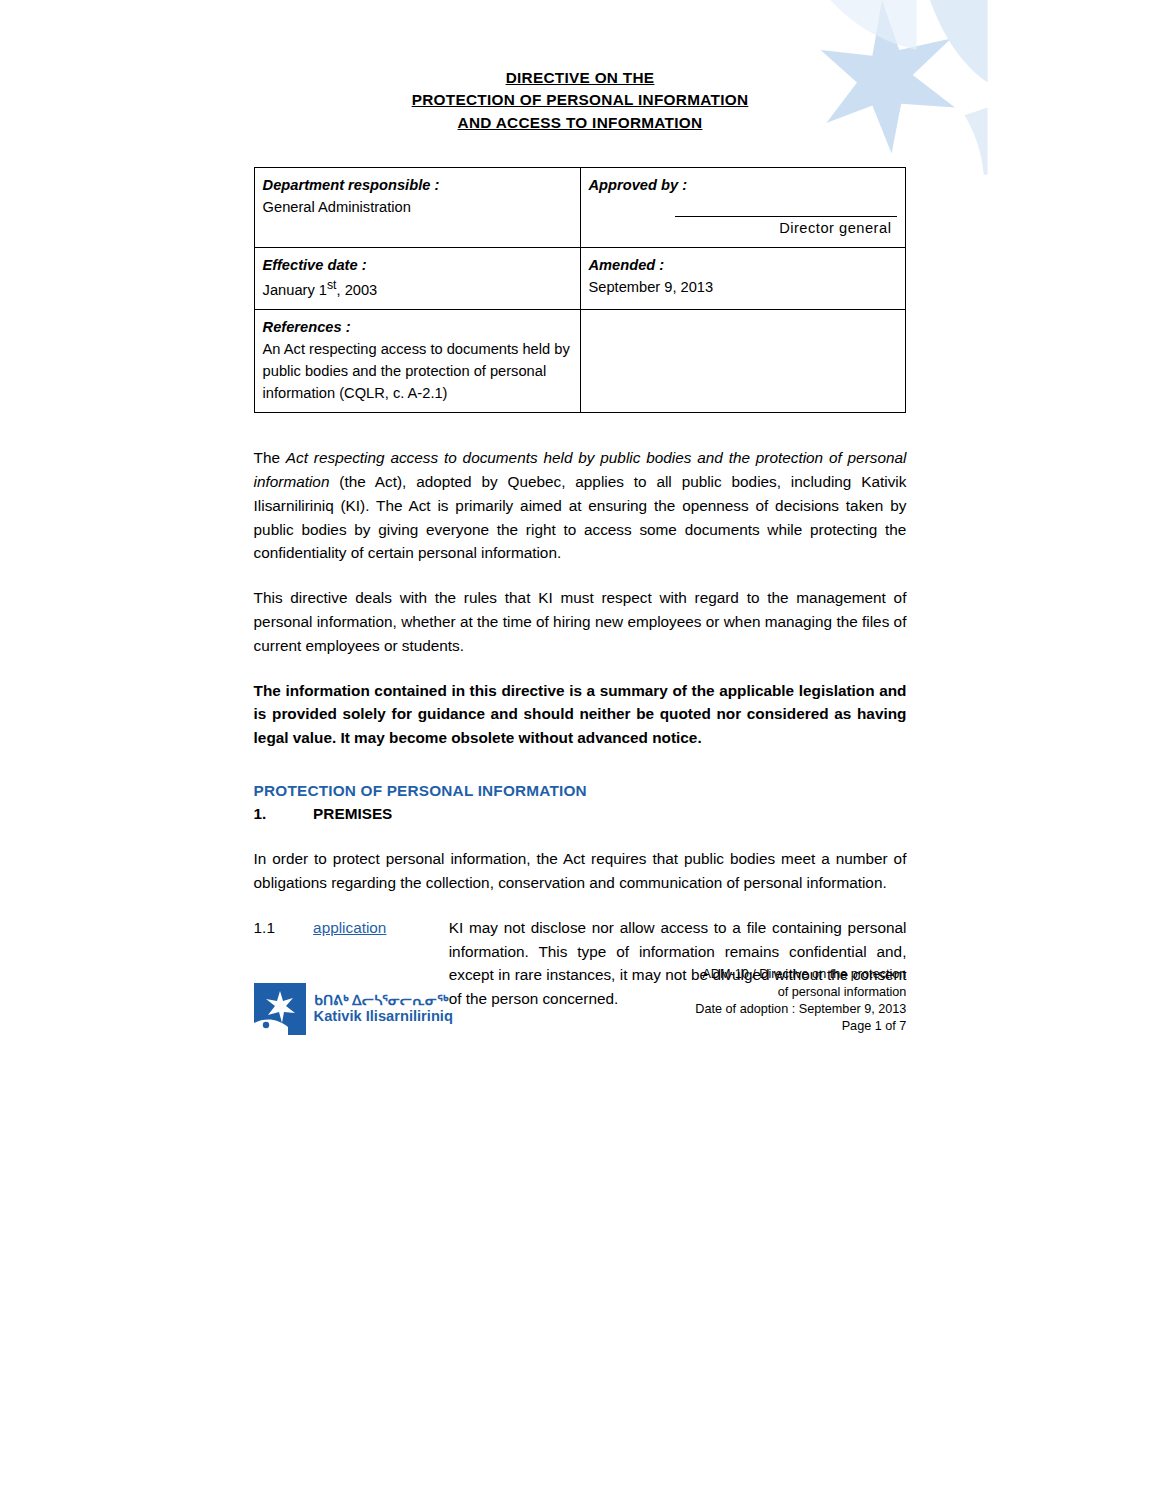DIRECTIVE ON THE
PROTECTION OF PERSONAL INFORMATION
AND ACCESS TO INFORMATION
| Department responsible : General Administration | Approved by : Director general |
| Effective date : January 1 st , 2003 | Amended : September 9, 2013 |
| References : An Act respecting access to documents held by public bodies and the protection of personal information (CQLR, c. A-2.1) | |
The Act respecting access to documents held by public bodies and the protection of personal information (the Act), adopted by Quebec, applies to all public bodies, including Kativik Ilisarniliriniq (KI). The Act is primarily aimed at ensuring the openness of decisions taken by public bodies by giving everyone the right to access some documents while protecting the confidentiality of certain personal information.
This directive deals with the rules that KI must respect with regard to the management of personal information, whether at the time of hiring new employees or when managing the files of current employees or students.
The information contained in this directive is a summary of the applicable legislation and is provided solely for guidance and should neither be quoted nor considered as having legal value. It may become obsolete without advanced notice.
PROTECTION OF PERSONAL INFORMATION
1. PREMISES
In order to protect personal information, the Act requires that public bodies meet a number of obligations regarding the collection, conservation and communication of personal information.
1.1
application
KI may not disclose nor allow access to a file containing personal information. This type of information remains confidential and, except in rare instances, it may not be divulged without the consent of the person concerned.
ᑲᑎᕕᒃ ᐃᓕᓴᕐᓂᓕᕆᓂᖅ Kativik Ilisarniliriniq
ADM-10 / Directive on the protection
of personal information
Date of adoption : September 9, 2013
Page 1 of 7